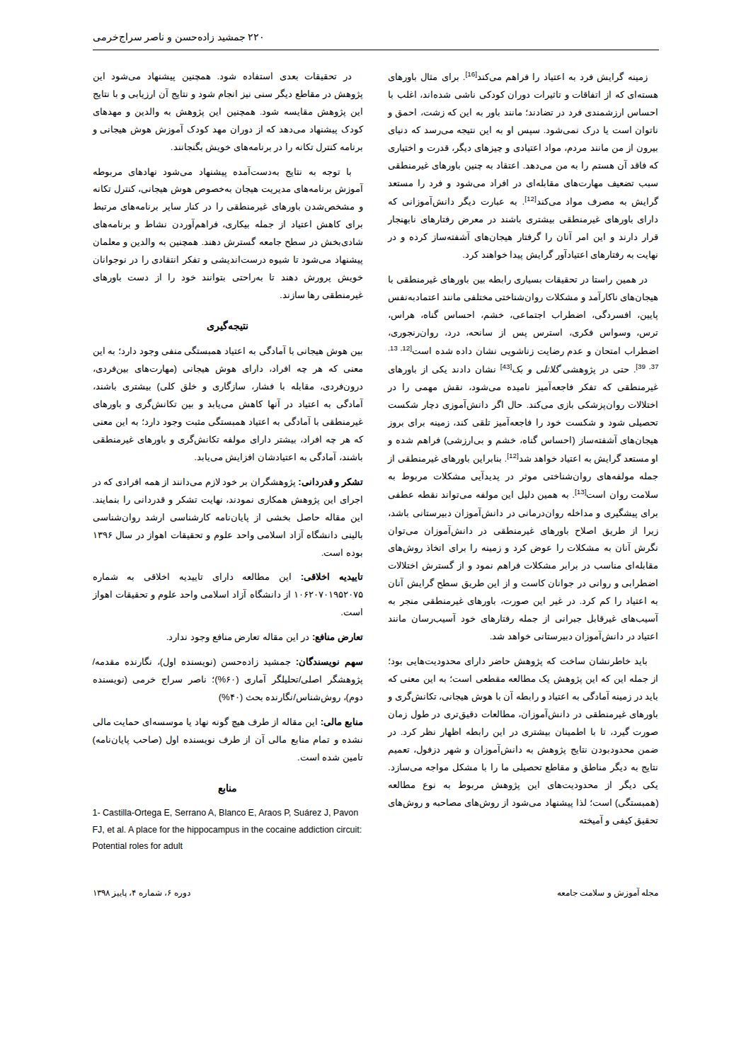۲۲۰ جمشید زاده‌حسن و ناصر سراج‌خرمی
زمینه گرایش فرد به اعتیاد را فراهم می‌کند[16]. برای مثال باورهای هسته‌ای که از اتفاقات و تاثیرات دوران کودکی ناشی شده‌اند، اغلب با احساس ارزشمندی فرد در تضادند؛ مانند باور به این که زشت، احمق و ناتوان است یا درک نمی‌شود. سپس او به این نتیجه می‌رسد که دنیای بیرون از من مانند مردم، مواد اعتیادی و چیزهای دیگر، قدرت و اختیاری که فاقد آن هستم را به من می‌دهد. اعتقاد به چنین باورهای غیرمنطقی سبب تضعیف مهارت‌های مقابله‌ای در افراد می‌شود و فرد را مستعد گرایش به مصرف مواد می‌کند[12]. به عبارت دیگر دانش‌آموزانی که دارای باورهای غیرمنطقی بیشتری باشند در معرض رفتارهای نابهنجار قرار دارند و این امر آنان را گرفتار هیجان‌های آشفته‌ساز کرده و در نهایت به رفتارهای اعتیادآور گرایش پیدا خواهند کرد.
در همین راستا در تحقیقات بسیاری رابطه بین باورهای غیرمنطقی با هیجان‌های ناکارآمد و مشکلات روان‌شناختی مختلفی مانند اعتمادبه‌نفس پایین، افسردگی، اضطراب اجتماعی، خشم، احساس گناه، هراس، ترس، وسواس فکری، استرس پس از سانحه، درد، روان‌رنجوری، اضطراب امتحان و عدم رضایت زناشویی نشان داده شده است[12, 13, 37, 39]. حتی در پژوهشی گلاتلی و بک[43] نشان دادند یکی از باورهای غیرمنطقی که تفکر فاجعه‌آمیز نامیده می‌شود، نقش مهمی را در اختلالات روان‌پزشکی بازی می‌کند. حال اگر دانش‌آموزی دچار شکست تحصیلی شود و شکست خود را فاجعه‌آمیز تلقی کند، زمینه برای بروز هیجان‌های آشفته‌ساز (احساس گناه، خشم و بی‌ارزشی) فراهم شده و او مستعد گرایش به اعتیاد خواهد شد[12]. بنابراین باورهای غیرمنطقی از جمله مولفه‌های روان‌شناختی موثر در پدیدآیی مشکلات مربوط به سلامت روان است[13]. به همین دلیل این مولفه می‌تواند نقطه عطفی برای پیشگیری و مداخله روان‌درمانی در دانش‌آموزان دبیرستانی باشد، زیرا از طریق اصلاح باورهای غیرمنطقی در دانش‌آموزان می‌توان نگرش آنان به مشکلات را عوض کرد و زمینه را برای اتخاذ روش‌های مقابله‌ای مناسب در برابر مشکلات فراهم نمود و از گسترش اختلالات اضطرابی و روانی در جوانان کاست و از این طریق سطح گرایش آنان به اعتیاد را کم کرد. در غیر این صورت، باورهای غیرمنطقی منجر به آسیب‌های غیرقابل جبرانی از جمله رفتارهای خود آسیب‌رسان مانند اعتیاد در دانش‌آموزان دبیرستانی خواهد شد.
باید خاطرنشان ساخت که پژوهش حاضر دارای محدودیت‌هایی بود؛ از جمله این که این پژوهش یک مطالعه مقطعی است؛ به این معنی که باید در زمینه آمادگی به اعتیاد و رابطه آن با هوش هیجانی، تکانش‌گری و باورهای غیرمنطقی در دانش‌آموزان، مطالعات دقیق‌تری در طول زمان صورت گیرد، تا با اطمینان بیشتری در این رابطه اظهار نظر کرد. در ضمن محدودبودن نتایج پژوهش به دانش‌آموزان و شهر دزفول، تعمیم نتایج به دیگر مناطق و مقاطع تحصیلی ما را با مشکل مواجه می‌سازد. یکی دیگر از محدودیت‌های این پژوهش مربوط به نوع مطالعه (همبستگی) است؛ لذا پیشنهاد می‌شود از روش‌های مصاحبه و روش‌های تحقیق کیفی و آمیخته
در تحقیقات بعدی استفاده شود. همچنین پیشنهاد می‌شود این پژوهش در مقاطع دیگر سنی نیز انجام شود و نتایج آن ارزیابی و با نتایج این پژوهش مقایسه شود. همچنین این پژوهش به والدین و مهدهای کودک پیشنهاد می‌دهد که از دوران مهد کودک آموزش هوش هیجانی و برنامه کنترل تکانه را در برنامه‌های خویش بگنجانند.
با توجه به نتایج به‌دست‌آمده پیشنهاد می‌شود نهادهای مربوطه آموزش برنامه‌های مدیریت هیجان به‌خصوص هوش هیجانی، کنترل تکانه و مشخص‌شدن باورهای غیرمنطقی را در کنار سایر برنامه‌های مرتبط برای کاهش اعتیاد از جمله بیکاری، فراهم‌آوردن نشاط و برنامه‌های شادی‌بخش در سطح جامعه گسترش دهند. همچنین به والدین و معلمان پیشنهاد می‌شود تا شیوه درست‌اندیشی و تفکر انتقادی را در نوجوانان خویش پرورش دهند تا به‌راحتی بتوانند خود را از دست باورهای غیرمنطقی رها سازند.
نتیجه‌گیری
بین هوش هیجانی با آمادگی به اعتیاد همبستگی منفی وجود دارد؛ به این معنی که هر چه افراد، دارای هوش هیجانی (مهارت‌های بین‌فردی، درون‌فردی، مقابله با فشار، سازگاری و خلق کلی) بیشتری باشند، آمادگی به اعتیاد در آنها کاهش می‌یابد و بین تکانش‌گری و باورهای غیرمنطقی با آمادگی به اعتیاد همبستگی مثبت وجود دارد؛ به این معنی که هر چه افراد، بیشتر دارای مولفه تکانش‌گری و باورهای غیرمنطقی باشند، آمادگی به اعتیادشان افزایش می‌یابد.
تشکر و قدردانی: پژوهشگران بر خود لازم می‌دانند از همه افرادی که در اجرای این پژوهش همکاری نمودند، نهایت تشکر و قدردانی را بنمایند. این مقاله حاصل بخشی از پایان‌نامه کارشناسی ارشد روان‌شناسی بالینی دانشگاه آزاد اسلامی واحد علوم و تحقیقات اهواز در سال ۱۳۹۶ بوده است.
تاییدیه اخلاقی: این مطالعه دارای تاییدیه اخلاقی به شماره ۱۰۶۲۰۷۰۱۹۵۲۰۷۵ از دانشگاه آزاد اسلامی واحد علوم و تحقیقات اهواز است.
تعارض منافع: در این مقاله تعارض منافع وجود ندارد.
سهم نویسندگان: جمشید زاده‌حسن (نویسنده اول)، نگارنده مقدمه/پژوهشگر اصلی/تحلیلگر آماری (۶۰%)؛ ناصر سراج خرمی (نویسنده دوم)، روش‌شناس/نگارنده بحث (۴۰%)
منابع مالی: این مقاله از طرف هیچ گونه نهاد یا موسسه‌ای حمایت مالی نشده و تمام منابع مالی آن از طرف نویسنده اول (صاحب پایان‌نامه) تامین شده است.
منابع
1- Castilla-Ortega E, Serrano A, Blanco E, Araos P, Suárez J, Pavon FJ, et al. A place for the hippocampus in the cocaine addiction circuit: Potential roles for adult
مجله آموزش و سلامت جامعه دوره ۶، شماره ۴، پاییز ۱۳۹۸